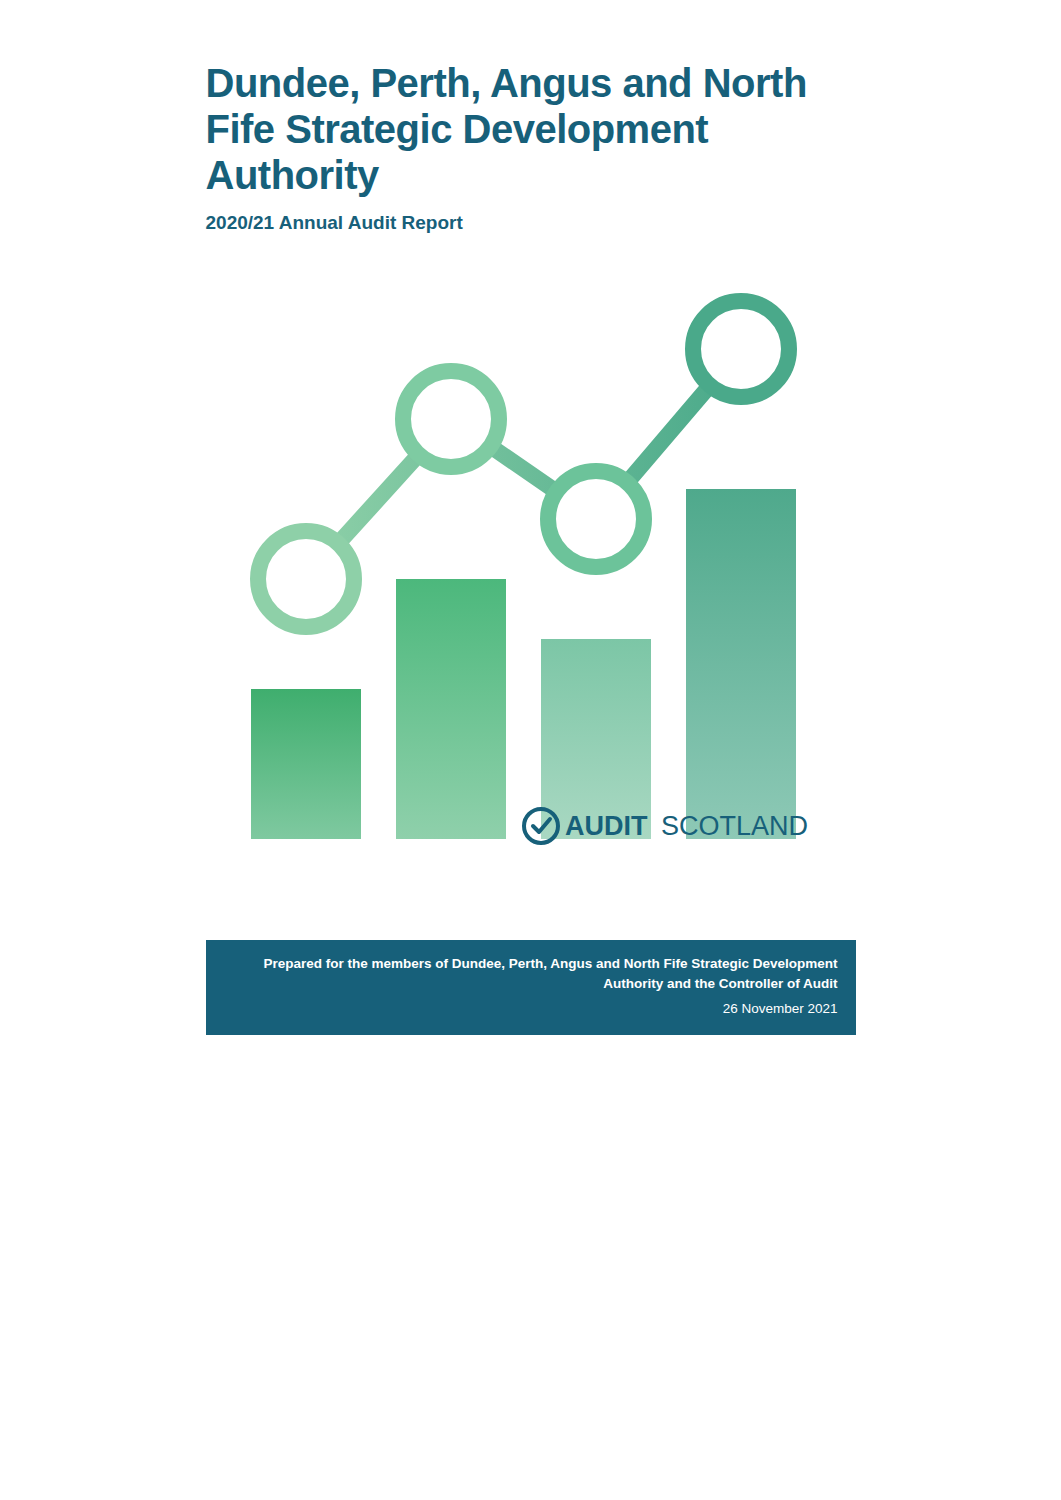Dundee, Perth, Angus and North Fife Strategic Development Authority
2020/21 Annual Audit Report
AUDIT SCOTLAND
Prepared for the members of Dundee, Perth, Angus and North Fife Strategic Development Authority and the Controller of Audit
26 November 2021